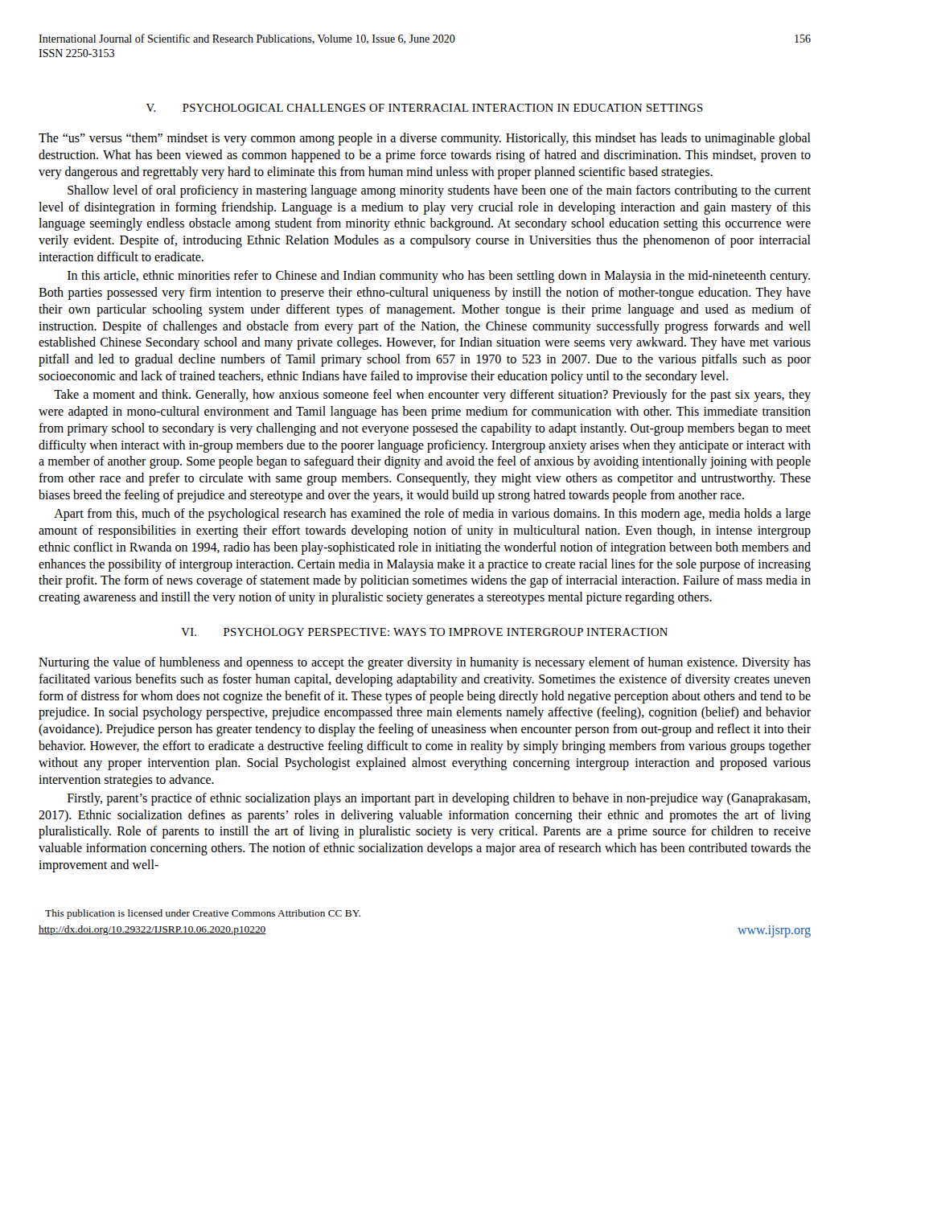156 International Journal of Scientific and Research Publications, Volume 10, Issue 6, June 2020 ISSN 2250-3153
V. PSYCHOLOGICAL CHALLENGES OF INTERRACIAL INTERACTION IN EDUCATION SETTINGS
The “us” versus “them” mindset is very common among people in a diverse community. Historically, this mindset has leads to unimaginable global destruction. What has been viewed as common happened to be a prime force towards rising of hatred and discrimination. This mindset, proven to very dangerous and regrettably very hard to eliminate this from human mind unless with proper planned scientific based strategies.
Shallow level of oral proficiency in mastering language among minority students have been one of the main factors contributing to the current level of disintegration in forming friendship. Language is a medium to play very crucial role in developing interaction and gain mastery of this language seemingly endless obstacle among student from minority ethnic background. At secondary school education setting this occurrence were verily evident. Despite of, introducing Ethnic Relation Modules as a compulsory course in Universities thus the phenomenon of poor interracial interaction difficult to eradicate.
In this article, ethnic minorities refer to Chinese and Indian community who has been settling down in Malaysia in the mid-nineteenth century. Both parties possessed very firm intention to preserve their ethno-cultural uniqueness by instill the notion of mother-tongue education. They have their own particular schooling system under different types of management. Mother tongue is their prime language and used as medium of instruction. Despite of challenges and obstacle from every part of the Nation, the Chinese community successfully progress forwards and well established Chinese Secondary school and many private colleges. However, for Indian situation were seems very awkward. They have met various pitfall and led to gradual decline numbers of Tamil primary school from 657 in 1970 to 523 in 2007. Due to the various pitfalls such as poor socioeconomic and lack of trained teachers, ethnic Indians have failed to improvise their education policy until to the secondary level.
Take a moment and think. Generally, how anxious someone feel when encounter very different situation? Previously for the past six years, they were adapted in mono-cultural environment and Tamil language has been prime medium for communication with other. This immediate transition from primary school to secondary is very challenging and not everyone possesed the capability to adapt instantly. Out-group members began to meet difficulty when interact with in-group members due to the poorer language proficiency. Intergroup anxiety arises when they anticipate or interact with a member of another group. Some people began to safeguard their dignity and avoid the feel of anxious by avoiding intentionally joining with people from other race and prefer to circulate with same group members. Consequently, they might view others as competitor and untrustworthy. These biases breed the feeling of prejudice and stereotype and over the years, it would build up strong hatred towards people from another race.
Apart from this, much of the psychological research has examined the role of media in various domains. In this modern age, media holds a large amount of responsibilities in exerting their effort towards developing notion of unity in multicultural nation. Even though, in intense intergroup ethnic conflict in Rwanda on 1994, radio has been play-sophisticated role in initiating the wonderful notion of integration between both members and enhances the possibility of intergroup interaction. Certain media in Malaysia make it a practice to create racial lines for the sole purpose of increasing their profit. The form of news coverage of statement made by politician sometimes widens the gap of interracial interaction. Failure of mass media in creating awareness and instill the very notion of unity in pluralistic society generates a stereotypes mental picture regarding others.
VI. PSYCHOLOGY PERSPECTIVE: WAYS TO IMPROVE INTERGROUP INTERACTION
Nurturing the value of humbleness and openness to accept the greater diversity in humanity is necessary element of human existence. Diversity has facilitated various benefits such as foster human capital, developing adaptability and creativity. Sometimes the existence of diversity creates uneven form of distress for whom does not cognize the benefit of it. These types of people being directly hold negative perception about others and tend to be prejudice. In social psychology perspective, prejudice encompassed three main elements namely affective (feeling), cognition (belief) and behavior (avoidance). Prejudice person has greater tendency to display the feeling of uneasiness when encounter person from out-group and reflect it into their behavior. However, the effort to eradicate a destructive feeling difficult to come in reality by simply bringing members from various groups together without any proper intervention plan. Social Psychologist explained almost everything concerning intergroup interaction and proposed various intervention strategies to advance.
Firstly, parent’s practice of ethnic socialization plays an important part in developing children to behave in non-prejudice way (Ganaprakasam, 2017). Ethnic socialization defines as parents’ roles in delivering valuable information concerning their ethnic and promotes the art of living pluralistically. Role of parents to instill the art of living in pluralistic society is very critical. Parents are a prime source for children to receive valuable information concerning others. The notion of ethnic socialization develops a major area of research which has been contributed towards the improvement and well-
This publication is licensed under Creative Commons Attribution CC BY. www.ijsrp.org http://dx.doi.org/10.29322/IJSRP.10.06.2020.p10220